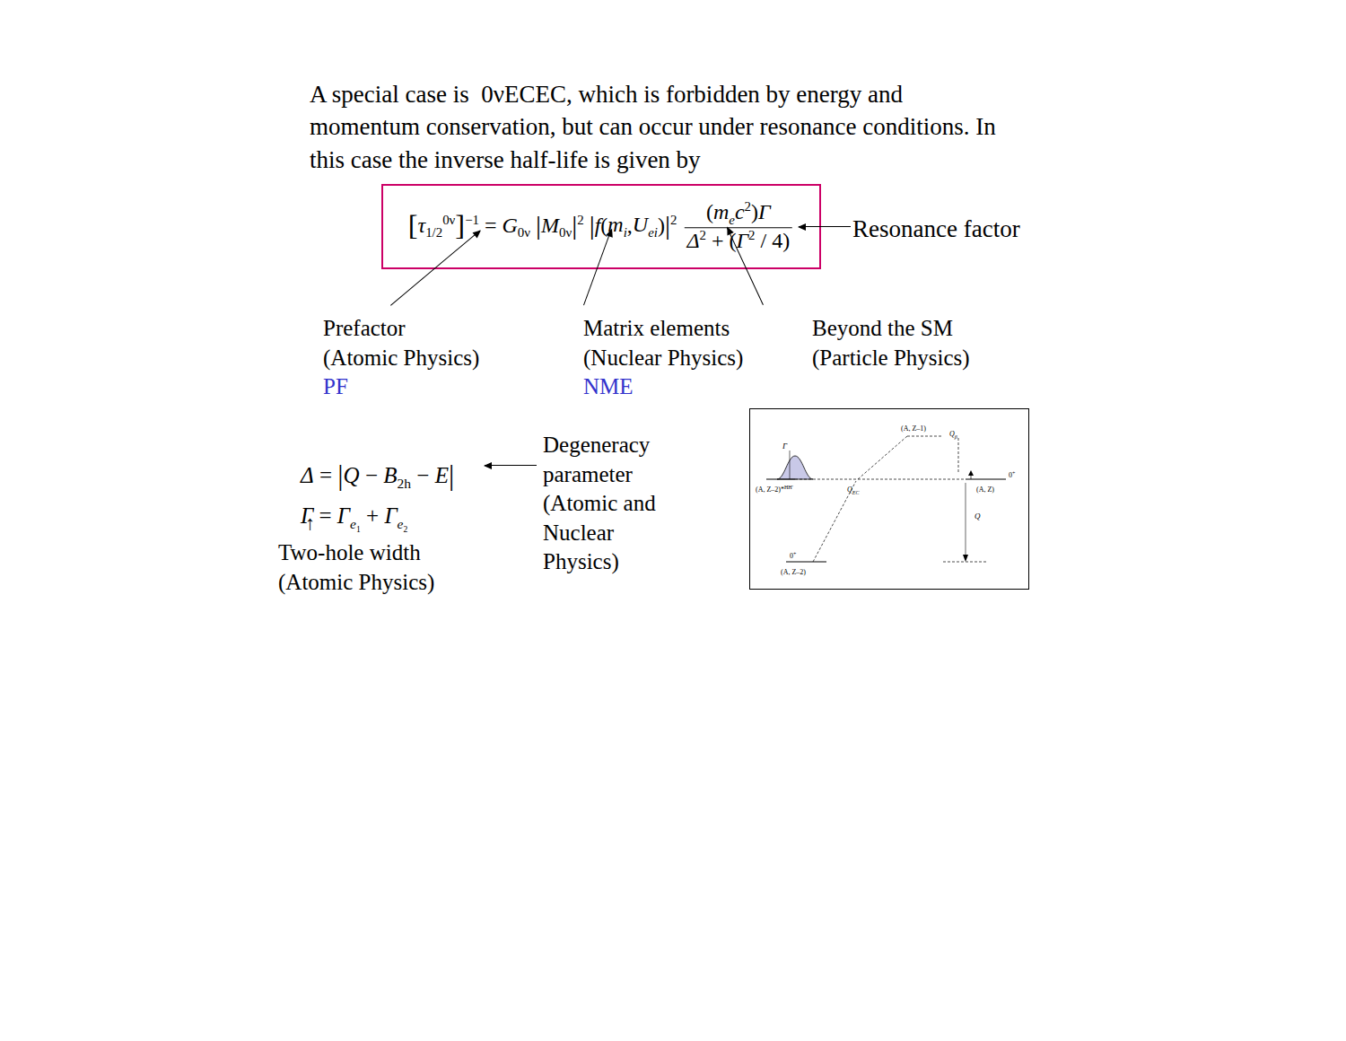A special case is 0νECEC, which is forbidden by energy and momentum conservation, but can occur under resonance conditions. In this case the inverse half-life is given by
[τ1/20ν]−1 = G0ν |M0ν|2 |f(mi,Uei)|2 (mec2)Γ Δ2 + (Γ2 / 4)
Resonance factor
Prefactor
(Atomic Physics)
PF
Matrix elements
(Nuclear Physics)
NME
Beyond the SM
(Particle Physics)
Degeneracy
parameter
(Atomic and
Nuclear
Physics)
Δ = |Q − B2h − E|
Γ = Γe1 + Γe2
↑
Two-hole width
(Atomic Physics)
Γ (A, Z–2)*HH' (A, Z–1) Qβ 0+ (A, Z) QEC 0+ (A, Z–2) Q